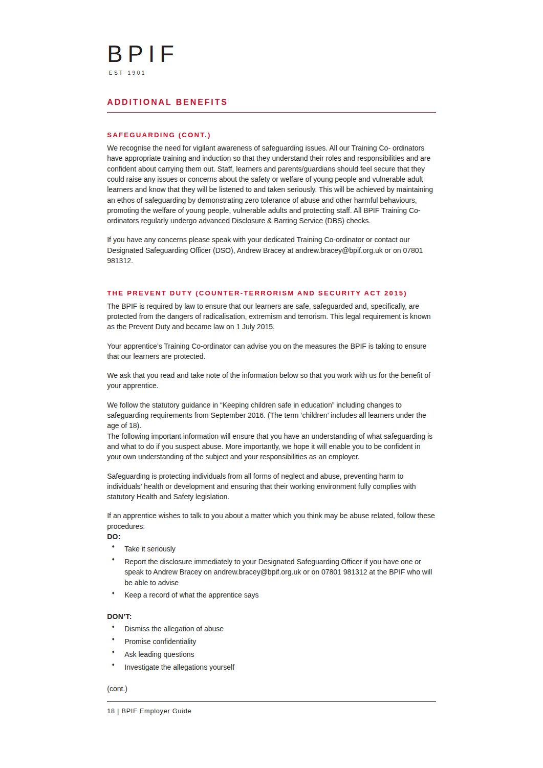BPIF
EST·1901
Additional Benefits
Safeguarding (cont.)
We recognise the need for vigilant awareness of safeguarding issues. All our Training Co- ordinators have appropriate training and induction so that they understand their roles and responsibilities and are confident about carrying them out. Staff, learners and parents/guardians should feel secure that they could raise any issues or concerns about the safety or welfare of young people and vulnerable adult learners and know that they will be listened to and taken seriously. This will be achieved by maintaining an ethos of safeguarding by demonstrating zero tolerance of abuse and other harmful behaviours, promoting the welfare of young people, vulnerable adults and protecting staff. All BPIF Training Co- ordinators regularly undergo advanced Disclosure & Barring Service (DBS) checks.
If you have any concerns please speak with your dedicated Training Co-ordinator or contact our Designated Safeguarding Officer (DSO), Andrew Bracey at andrew.bracey@bpif.org.uk or on 07801 981312.
The Prevent Duty (Counter-Terrorism and Security Act 2015)
The BPIF is required by law to ensure that our learners are safe, safeguarded and, specifically, are protected from the dangers of radicalisation, extremism and terrorism. This legal requirement is known as the Prevent Duty and became law on 1 July 2015.
Your apprentice’s Training Co-ordinator can advise you on the measures the BPIF is taking to ensure that our learners are protected.
We ask that you read and take note of the information below so that you work with us for the benefit of your apprentice.
We follow the statutory guidance in “Keeping children safe in education” including changes to safeguarding requirements from September 2016. (The term ‘children’ includes all learners under the age of 18).
The following important information will ensure that you have an understanding of what safeguarding is and what to do if you suspect abuse. More importantly, we hope it will enable you to be confident in your own understanding of the subject and your responsibilities as an employer.
Safeguarding is protecting individuals from all forms of neglect and abuse, preventing harm to individuals’ health or development and ensuring that their working environment fully complies with statutory Health and Safety legislation.
If an apprentice wishes to talk to you about a matter which you think may be abuse related, follow these procedures:
DO:
Take it seriously
Report the disclosure immediately to your Designated Safeguarding Officer if you have one or speak to Andrew Bracey on andrew.bracey@bpif.org.uk or on 07801 981312 at the BPIF who will be able to advise
Keep a record of what the apprentice says
DON’T:
Dismiss the allegation of abuse
Promise confidentiality
Ask leading questions
Investigate the allegations yourself
(cont.)
18 | BPIF Employer Guide